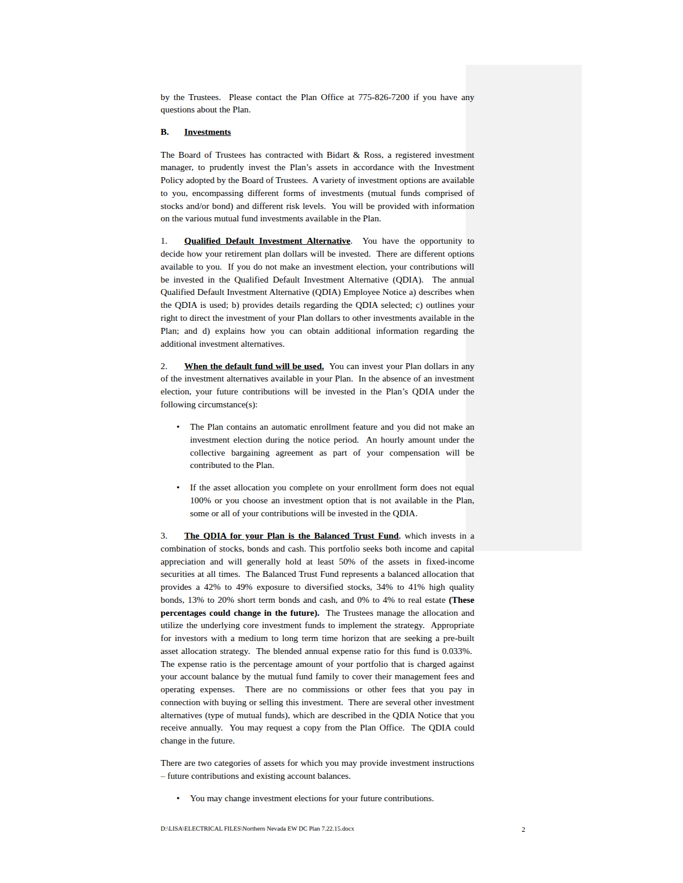by the Trustees. Please contact the Plan Office at 775-826-7200 if you have any questions about the Plan.
B. Investments
The Board of Trustees has contracted with Bidart & Ross, a registered investment manager, to prudently invest the Plan’s assets in accordance with the Investment Policy adopted by the Board of Trustees. A variety of investment options are available to you, encompassing different forms of investments (mutual funds comprised of stocks and/or bond) and different risk levels. You will be provided with information on the various mutual fund investments available in the Plan.
1. Qualified Default Investment Alternative. You have the opportunity to decide how your retirement plan dollars will be invested. There are different options available to you. If you do not make an investment election, your contributions will be invested in the Qualified Default Investment Alternative (QDIA). The annual Qualified Default Investment Alternative (QDIA) Employee Notice a) describes when the QDIA is used; b) provides details regarding the QDIA selected; c) outlines your right to direct the investment of your Plan dollars to other investments available in the Plan; and d) explains how you can obtain additional information regarding the additional investment alternatives.
2. When the default fund will be used. You can invest your Plan dollars in any of the investment alternatives available in your Plan. In the absence of an investment election, your future contributions will be invested in the Plan’s QDIA under the following circumstance(s):
The Plan contains an automatic enrollment feature and you did not make an investment election during the notice period. An hourly amount under the collective bargaining agreement as part of your compensation will be contributed to the Plan.
If the asset allocation you complete on your enrollment form does not equal 100% or you choose an investment option that is not available in the Plan, some or all of your contributions will be invested in the QDIA.
3. The QDIA for your Plan is the Balanced Trust Fund, which invests in a combination of stocks, bonds and cash. This portfolio seeks both income and capital appreciation and will generally hold at least 50% of the assets in fixed-income securities at all times. The Balanced Trust Fund represents a balanced allocation that provides a 42% to 49% exposure to diversified stocks, 34% to 41% high quality bonds, 13% to 20% short term bonds and cash, and 0% to 4% to real estate (These percentages could change in the future). The Trustees manage the allocation and utilize the underlying core investment funds to implement the strategy. Appropriate for investors with a medium to long term time horizon that are seeking a pre-built asset allocation strategy. The blended annual expense ratio for this fund is 0.033%. The expense ratio is the percentage amount of your portfolio that is charged against your account balance by the mutual fund family to cover their management fees and operating expenses. There are no commissions or other fees that you pay in connection with buying or selling this investment. There are several other investment alternatives (type of mutual funds), which are described in the QDIA Notice that you receive annually. You may request a copy from the Plan Office. The QDIA could change in the future.
There are two categories of assets for which you may provide investment instructions – future contributions and existing account balances.
You may change investment elections for your future contributions.
D:\LISA\ELECTRICAL FILES\Northern Nevada EW DC Plan 7.22.15.docx 2